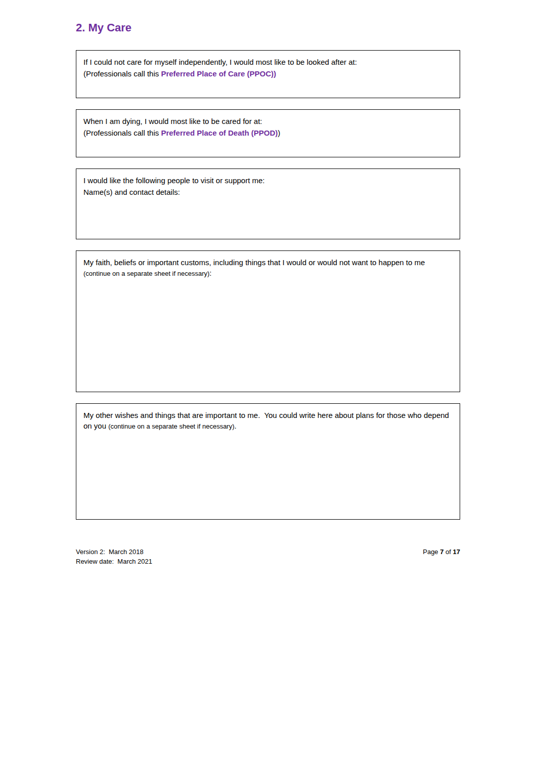2. My Care
If I could not care for myself independently, I would most like to be looked after at:
(Professionals call this Preferred Place of Care (PPOC))
When I am dying, I would most like to be cared for at:
(Professionals call this Preferred Place of Death (PPOD))
I would like the following people to visit or support me:
Name(s) and contact details:
My faith, beliefs or important customs, including things that I would or would not want to happen to me (continue on a separate sheet if necessary):
My other wishes and things that are important to me. You could write here about plans for those who depend on you (continue on a separate sheet if necessary).
Version 2: March 2018
Review date: March 2021
Page 7 of 17